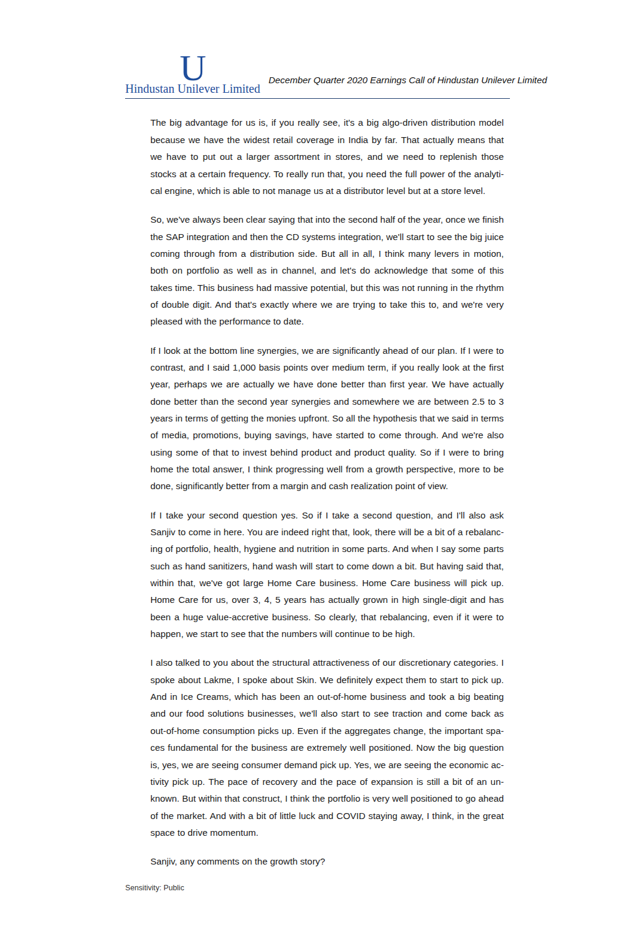U Hindustan Unilever Limited
December Quarter 2020 Earnings Call of Hindustan Unilever Limited
The big advantage for us is, if you really see, it's a big algo-driven distribution model because we have the widest retail coverage in India by far. That actually means that we have to put out a larger assortment in stores, and we need to replenish those stocks at a certain frequency. To really run that, you need the full power of the analytical engine, which is able to not manage us at a distributor level but at a store level.
So, we've always been clear saying that into the second half of the year, once we finish the SAP integration and then the CD systems integration, we'll start to see the big juice coming through from a distribution side. But all in all, I think many levers in motion, both on portfolio as well as in channel, and let's do acknowledge that some of this takes time. This business had massive potential, but this was not running in the rhythm of double digit. And that's exactly where we are trying to take this to, and we're very pleased with the performance to date.
If I look at the bottom line synergies, we are significantly ahead of our plan. If I were to contrast, and I said 1,000 basis points over medium term, if you really look at the first year, perhaps we are actually we have done better than first year. We have actually done better than the second year synergies and somewhere we are between 2.5 to 3 years in terms of getting the monies upfront. So all the hypothesis that we said in terms of media, promotions, buying savings, have started to come through. And we're also using some of that to invest behind product and product quality. So if I were to bring home the total answer, I think progressing well from a growth perspective, more to be done, significantly better from a margin and cash realization point of view.
If I take your second question yes. So if I take a second question, and I'll also ask Sanjiv to come in here. You are indeed right that, look, there will be a bit of a rebalancing of portfolio, health, hygiene and nutrition in some parts. And when I say some parts such as hand sanitizers, hand wash will start to come down a bit. But having said that, within that, we've got large Home Care business. Home Care business will pick up. Home Care for us, over 3, 4, 5 years has actually grown in high single-digit and has been a huge value-accretive business. So clearly, that rebalancing, even if it were to happen, we start to see that the numbers will continue to be high.
I also talked to you about the structural attractiveness of our discretionary categories. I spoke about Lakme, I spoke about Skin. We definitely expect them to start to pick up. And in Ice Creams, which has been an out-of-home business and took a big beating and our food solutions businesses, we'll also start to see traction and come back as out-of-home consumption picks up. Even if the aggregates change, the important spaces fundamental for the business are extremely well positioned. Now the big question is, yes, we are seeing consumer demand pick up. Yes, we are seeing the economic activity pick up. The pace of recovery and the pace of expansion is still a bit of an unknown. But within that construct, I think the portfolio is very well positioned to go ahead of the market. And with a bit of little luck and COVID staying away, I think, in the great space to drive momentum.
Sanjiv, any comments on the growth story?
Sensitivity: Public